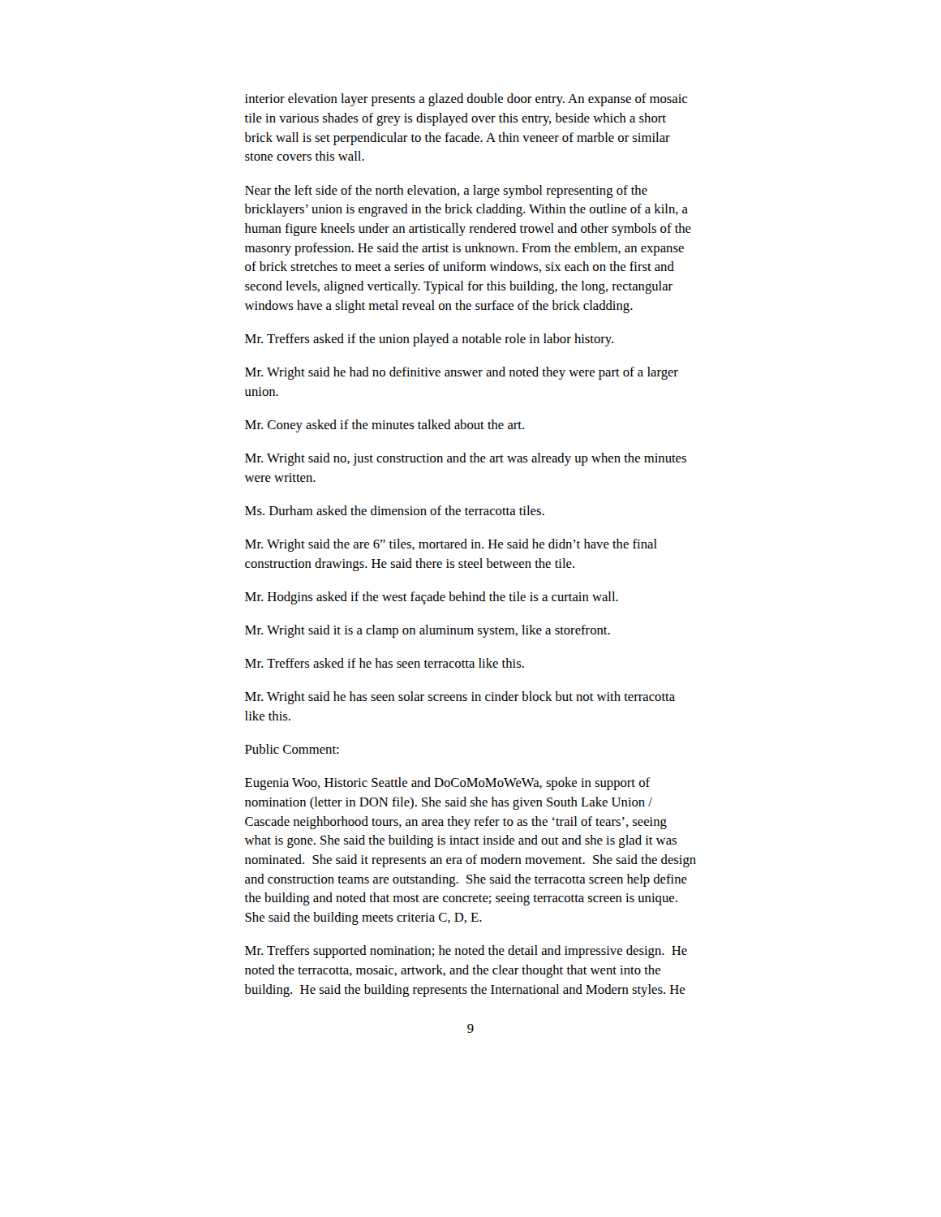interior elevation layer presents a glazed double door entry. An expanse of mosaic tile in various shades of grey is displayed over this entry, beside which a short brick wall is set perpendicular to the facade. A thin veneer of marble or similar stone covers this wall.
Near the left side of the north elevation, a large symbol representing of the bricklayers’ union is engraved in the brick cladding. Within the outline of a kiln, a human figure kneels under an artistically rendered trowel and other symbols of the masonry profession. He said the artist is unknown. From the emblem, an expanse of brick stretches to meet a series of uniform windows, six each on the first and second levels, aligned vertically. Typical for this building, the long, rectangular windows have a slight metal reveal on the surface of the brick cladding.
Mr. Treffers asked if the union played a notable role in labor history.
Mr. Wright said he had no definitive answer and noted they were part of a larger union.
Mr. Coney asked if the minutes talked about the art.
Mr. Wright said no, just construction and the art was already up when the minutes were written.
Ms. Durham asked the dimension of the terracotta tiles.
Mr. Wright said the are 6” tiles, mortared in. He said he didn’t have the final construction drawings. He said there is steel between the tile.
Mr. Hodgins asked if the west façade behind the tile is a curtain wall.
Mr. Wright said it is a clamp on aluminum system, like a storefront.
Mr. Treffers asked if he has seen terracotta like this.
Mr. Wright said he has seen solar screens in cinder block but not with terracotta like this.
Public Comment:
Eugenia Woo, Historic Seattle and DoCoMoMoWeWa, spoke in support of nomination (letter in DON file). She said she has given South Lake Union / Cascade neighborhood tours, an area they refer to as the ‘trail of tears’, seeing what is gone. She said the building is intact inside and out and she is glad it was nominated. She said it represents an era of modern movement. She said the design and construction teams are outstanding. She said the terracotta screen help define the building and noted that most are concrete; seeing terracotta screen is unique. She said the building meets criteria C, D, E.
Mr. Treffers supported nomination; he noted the detail and impressive design. He noted the terracotta, mosaic, artwork, and the clear thought that went into the building. He said the building represents the International and Modern styles. He
9